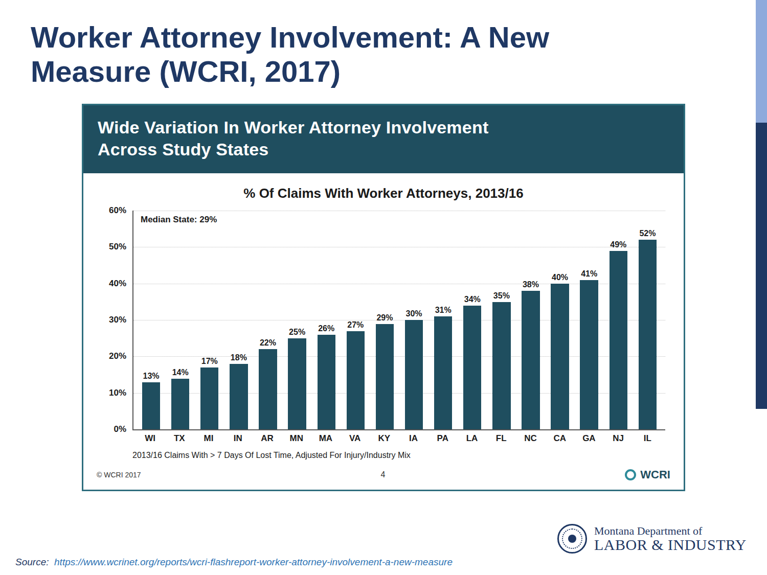Worker Attorney Involvement: A New Measure (WCRI, 2017)
Wide Variation In Worker Attorney Involvement
Across Study States
% Of Claims With Worker Attorneys, 2013/16
Median State: 29%
60%
50%
40%
30%
20%
10%
0%
13%
14%
17%
18%
22%
25%
26%
27%
29%
30%
31%
34%
35%
38%
40%
41%
49%
52%
WI TX MI IN AR MN MA VA KY IA PA LA FL NC CA GA NJ IL
2013/16 Claims With > 7 Days Of Lost Time, Adjusted For Injury/Industry Mix
© WCRI 2017 4 WCRI
Montana Department of
LABOR & INDUSTRY
Source: https://www.wcrinet.org/reports/wcri-flashreport-worker-attorney-involvement-a-new-measure